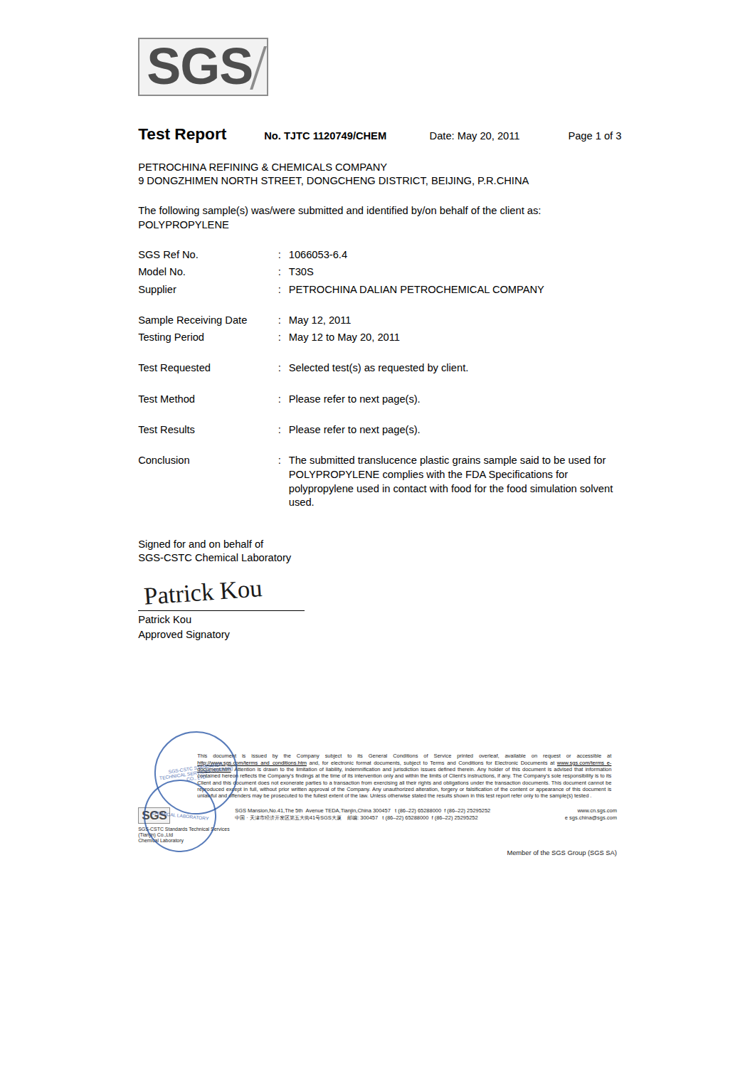SGS
Test Report
No. TJTC 1120749/CHEM
Date: May 20, 2011
Page 1 of 3
PETROCHINA REFINING & CHEMICALS COMPANY
9 DONGZHIMEN NORTH STREET, DONGCHENG DISTRICT, BEIJING, P.R.CHINA
The following sample(s) was/were submitted and identified by/on behalf of the client as: POLYPROPYLENE
| SGS Ref No. | : | 1066053-6.4 |
| Model No. | : | T30S |
| Supplier | : | PETROCHINA DALIAN PETROCHEMICAL COMPANY |
| Sample Receiving Date | : | May 12, 2011 |
| Testing Period | : | May 12 to May 20, 2011 |
| Test Requested | : | Selected test(s) as requested by client. |
| Test Method | : | Please refer to next page(s). |
| Test Results | : | Please refer to next page(s). |
| Conclusion | : | The submitted translucence plastic grains sample said to be used for POLYPROPYLENE complies with the FDA Specifications for polypropylene used in contact with food for the food simulation solvent used. |
Signed for and on behalf of
SGS-CSTC Chemical Laboratory
Patrick Kou
Patrick Kou
Approved Signatory
This document is issued by the Company subject to its General Conditions of Service printed overleaf, available on request or accessible at http://www.sgs.com/terms_and_conditions.htm and, for electronic format documents, subject to Terms and Conditions for Electronic Documents at www.sgs.com/terms e-document.htm. Attention is drawn to the limitation of liability, indemnification and jurisdiction issues defined therein. Any holder of this document is advised that information contained hereon reflects the Company's findings at the time of its intervention only and within the limits of Client's instructions, if any. The Company's sole responsibility is to its Client and this document does not exonerate parties to a transaction from exercising all their rights and obligations under the transaction documents. This document cannot be reproduced except in full, without prior written approval of the Company. Any unauthorized alteration, forgery or falsification of the content or appearance of this document is unlawful and offenders may be prosecuted to the fullest extent of the law. Unless otherwise stated the results shown in this test report refer only to the sample(s) tested .
SGS
SGS-CSTC Standards Technical Services (Tianjin) Co.,Ltd
Chemical Laboratory
SGS Mansion,No.41,The 5th Avenue TEDA,Tianjin,China 300457 t (86–22) 65288000 f (86–22) 25295252
中国 · 天津市经济开发区第五大街41号SGS大厦 邮编: 300457 t (86–22) 65288000 f (86–22) 25295252
www.cn.sgs.com
e sgs.china@sgs.com
Member of the SGS Group (SGS SA)
SGS-CSTC STANDARDS TECHNICAL SERVICES (TIANJIN) CO., LTD.
CHEMICAL LABORATORY